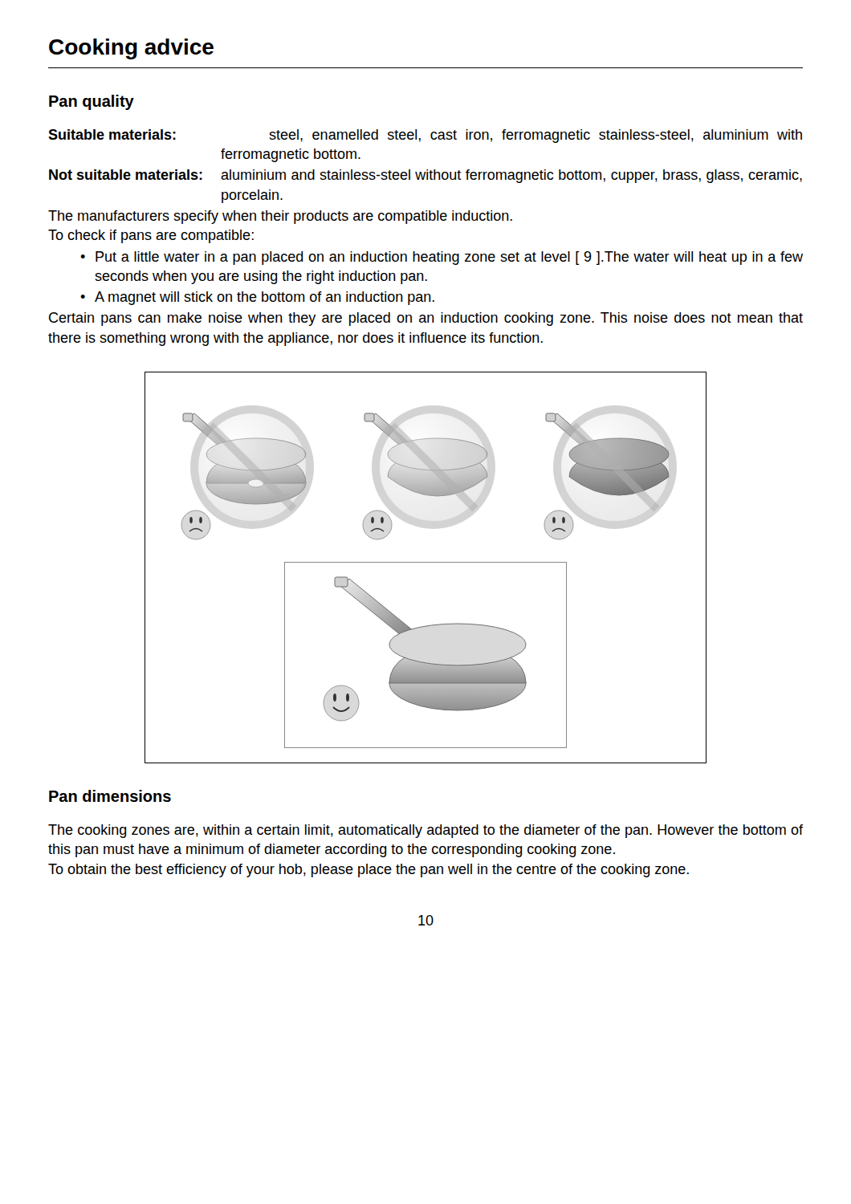Cooking advice
Pan quality
Suitable materials:
steel, enamelled steel, cast iron, ferromagnetic stainless-steel, aluminium with ferromagnetic bottom.
Not suitable materials:
aluminium and stainless-steel without ferromagnetic bottom, cupper, brass, glass, ceramic, porcelain.
The manufacturers specify when their products are compatible induction.
To check if pans are compatible:
Put a little water in a pan placed on an induction heating zone set at level [ 9 ].The water will heat up in a few seconds when you are using the right induction pan.
A magnet will stick on the bottom of an induction pan.
Certain pans can make noise when they are placed on an induction cooking zone. This noise does not mean that there is something wrong with the appliance, nor does it influence its function.
Pan dimensions
The cooking zones are, within a certain limit, automatically adapted to the diameter of the pan. However the bottom of this pan must have a minimum of diameter according to the corresponding cooking zone.
To obtain the best efficiency of your hob, please place the pan well in the centre of the cooking zone.
10